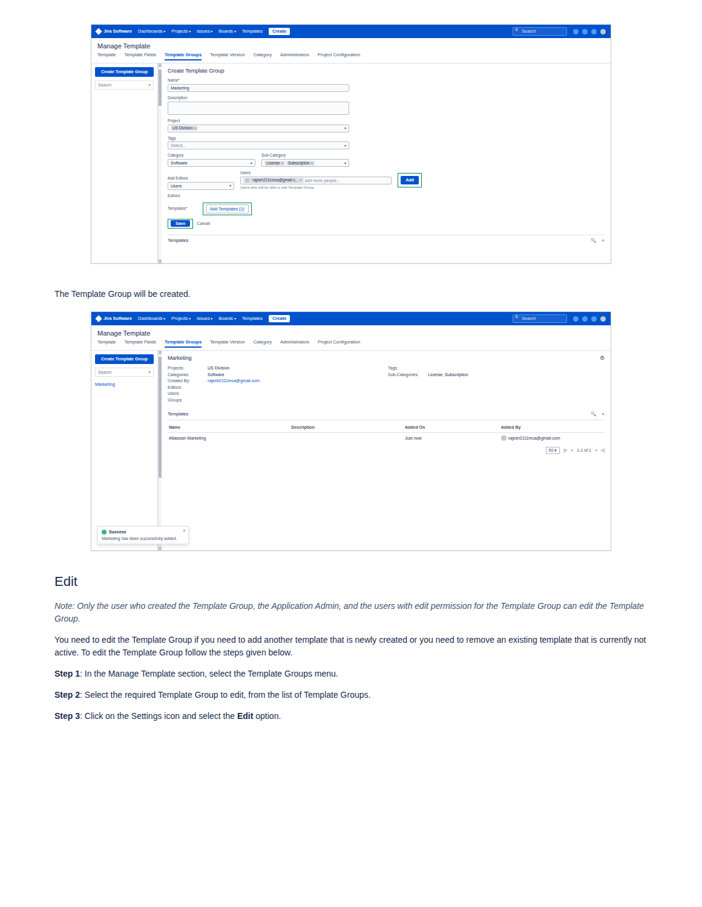Jira Software Dashboards Projects Issues Boards Templates Create Search
Manage Template
Template Template Fields Template Groups Template Version Category Administrators Project Configuration
Create Template Group
Search×
Create Template Group
Name
Marketing
Description
Project
US Division ×
Tags
Select...
Category
Software
Sub-Category
License ×Subscription ×
Add Editors
Users
Users
rajesh2111mca@gmail.c... ×add more people...
Users who will be able to edit Template Group
Add
Editors:
Templates*
Add Templates (1)
Save Cancel
Templates 🔍×
The Template Group will be created.
Jira Software Dashboards Projects Issues Boards Templates Create Search
Manage Template
Template Template Fields Template Groups Template Version Category Administrators Project Configuration
Create Template Group
Search×
Marketing
Marketing
⚙
Projects: US Division Tags: Categories: Software Sub-Categories: License, Subscription Created By: rajesh2111mca@gmail.com Editors: Users: Groups:
Templates 🔍×
| Name | Description | Added On | Added By |
| --- | --- | --- | --- |
| Atlassian Marketing | | Just now | rajesh2111mca@gmail.com |
50 ▾ |<<1-1 of 1>>|
×
Success
Marketing has been successfully added.
Edit
Note: Only the user who created the Template Group, the Application Admin, and the users with edit permission for the Template Group can edit the Template Group.
You need to edit the Template Group if you need to add another template that is newly created or you need to remove an existing template that is currently not active. To edit the Template Group follow the steps given below.
Step 1: In the Manage Template section, select the Template Groups menu.
Step 2: Select the required Template Group to edit, from the list of Template Groups.
Step 3: Click on the Settings icon and select the Edit option.